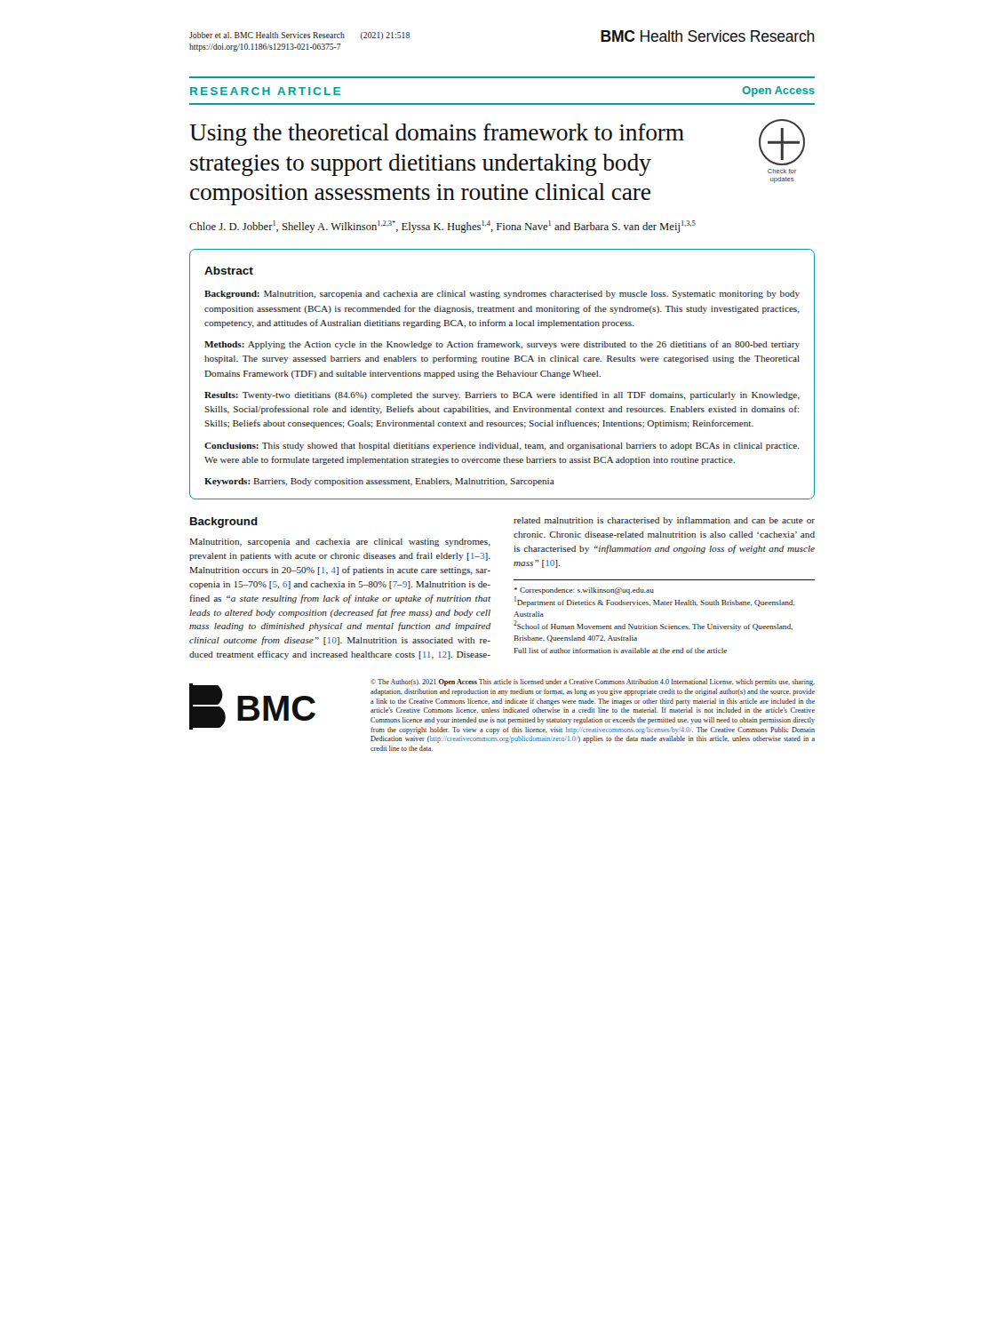Jobber et al. BMC Health Services Research (2021) 21:518
https://doi.org/10.1186/s12913-021-06375-7
BMC Health Services Research
Research Article
Open Access
Check for
updates
Using the theoretical domains framework to inform strategies to support dietitians undertaking body composition assessments in routine clinical care
Chloe J. D. Jobber1, Shelley A. Wilkinson1,2,3*, Elyssa K. Hughes1,4, Fiona Nave1 and Barbara S. van der Meij1,3,5
Abstract
Background: Malnutrition, sarcopenia and cachexia are clinical wasting syndromes characterised by muscle loss. Systematic monitoring by body composition assessment (BCA) is recommended for the diagnosis, treatment and monitoring of the syndrome(s). This study investigated practices, competency, and attitudes of Australian dietitians regarding BCA, to inform a local implementation process.
Methods: Applying the Action cycle in the Knowledge to Action framework, surveys were distributed to the 26 dietitians of an 800-bed tertiary hospital. The survey assessed barriers and enablers to performing routine BCA in clinical care. Results were categorised using the Theoretical Domains Framework (TDF) and suitable interventions mapped using the Behaviour Change Wheel.
Results: Twenty-two dietitians (84.6%) completed the survey. Barriers to BCA were identified in all TDF domains, particularly in Knowledge, Skills, Social/professional role and identity, Beliefs about capabilities, and Environmental context and resources. Enablers existed in domains of: Skills; Beliefs about consequences; Goals; Environmental context and resources; Social influences; Intentions; Optimism; Reinforcement.
Conclusions: This study showed that hospital dietitians experience individual, team, and organisational barriers to adopt BCAs in clinical practice. We were able to formulate targeted implementation strategies to overcome these barriers to assist BCA adoption into routine practice.
Keywords: Barriers, Body composition assessment, Enablers, Malnutrition, Sarcopenia
Background
Malnutrition, sarcopenia and cachexia are clinical wasting syndromes, prevalent in patients with acute or chronic diseases and frail elderly [1–3]. Malnutrition occurs in 20–50% [1, 4] of patients in acute care settings, sarcopenia in 15–70% [5, 6] and cachexia in 5–80% [7–9]. Malnutrition is defined as “a state resulting from lack of intake or uptake of nutrition that leads to altered body composition (decreased fat free mass) and body cell mass leading to diminished physical and mental function and impaired clinical outcome from disease” [10]. Malnutrition is associated with reduced treatment efficacy and increased healthcare costs [11, 12]. Disease-related malnutrition is characterised by inflammation and can be acute or chronic. Chronic disease-related malnutrition is also called ‘cachexia’ and is characterised by “inflammation and ongoing loss of weight and muscle mass” [10].
* Correspondence: s.wilkinson@uq.edu.au
1Department of Dietetics & Foodservices, Mater Health, South Brisbane, Queensland, Australia
2School of Human Movement and Nutrition Sciences, The University of Queensland, Brisbane, Queensland 4072, Australia
Full list of author information is available at the end of the article
BMC
© The Author(s). 2021 Open Access This article is licensed under a Creative Commons Attribution 4.0 International License, which permits use, sharing, adaptation, distribution and reproduction in any medium or format, as long as you give appropriate credit to the original author(s) and the source, provide a link to the Creative Commons licence, and indicate if changes were made. The images or other third party material in this article are included in the article's Creative Commons licence, unless indicated otherwise in a credit line to the material. If material is not included in the article's Creative Commons licence and your intended use is not permitted by statutory regulation or exceeds the permitted use, you will need to obtain permission directly from the copyright holder. To view a copy of this licence, visit http://creativecommons.org/licenses/by/4.0/. The Creative Commons Public Domain Dedication waiver (http://creativecommons.org/publicdomain/zero/1.0/) applies to the data made available in this article, unless otherwise stated in a credit line to the data.